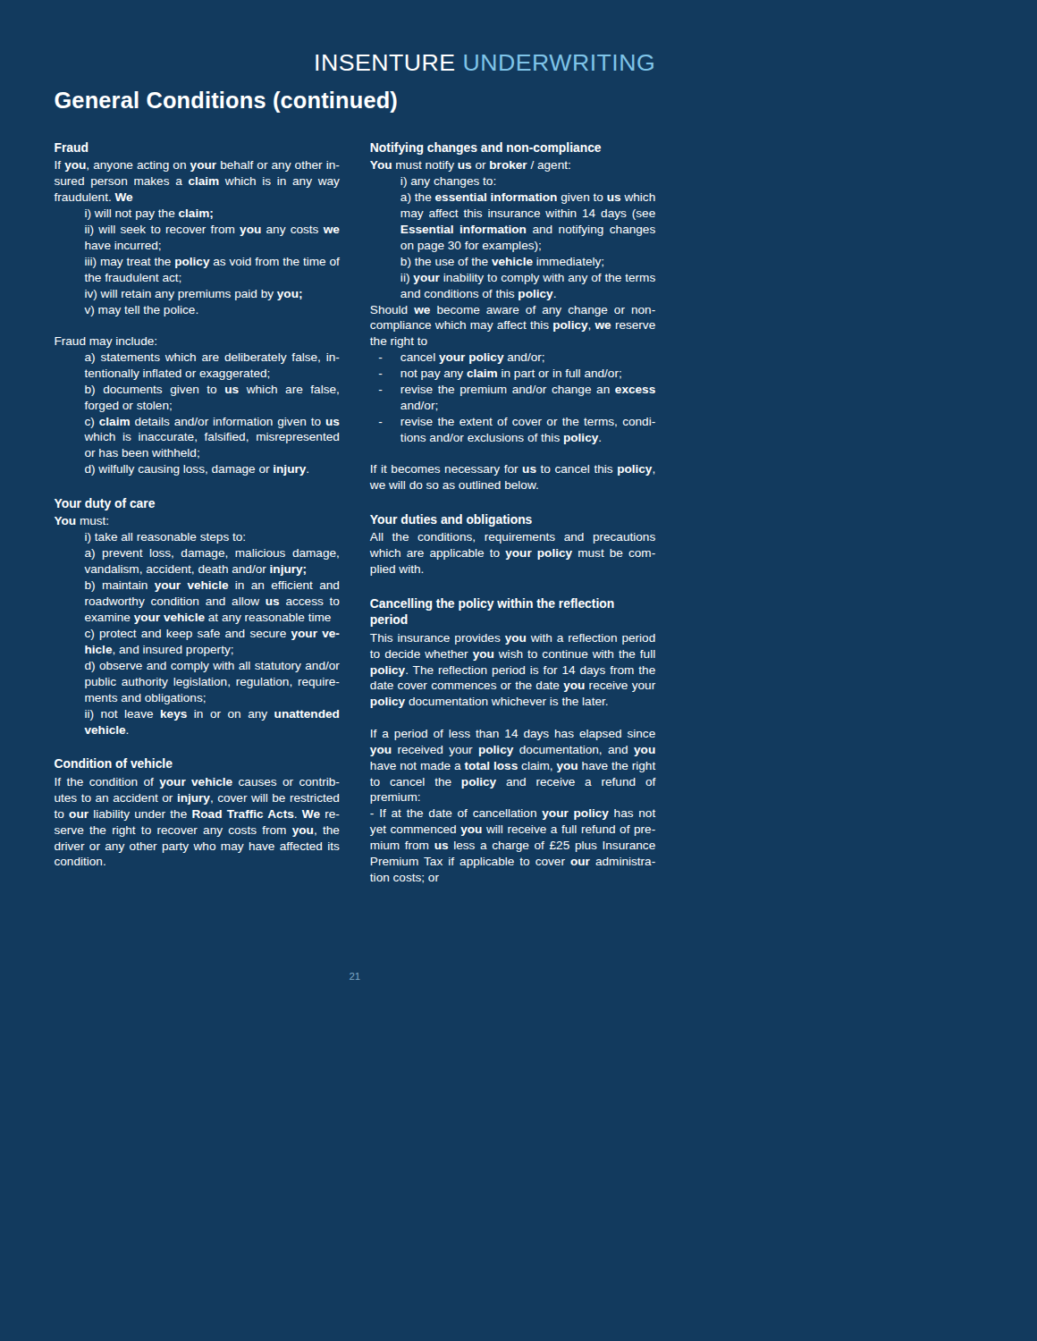INSENTURE UNDERWRITING
General Conditions (continued)
Fraud
If you, anyone acting on your behalf or any other insured person makes a claim which is in any way fraudulent. We
i) will not pay the claim;
ii) will seek to recover from you any costs we have incurred;
iii) may treat the policy as void from the time of the fraudulent act;
iv) will retain any premiums paid by you;
v) may tell the police.
Fraud may include:
a) statements which are deliberately false, intentionally inflated or exaggerated;
b) documents given to us which are false, forged or stolen;
c) claim details and/or information given to us which is inaccurate, falsified, misrepresented or has been withheld;
d) wilfully causing loss, damage or injury.
Your duty of care
You must:
i) take all reasonable steps to:
a) prevent loss, damage, malicious damage, vandalism, accident, death and/or injury;
b) maintain your vehicle in an efficient and roadworthy condition and allow us access to examine your vehicle at any reasonable time
c) protect and keep safe and secure your vehicle, and insured property;
d) observe and comply with all statutory and/or public authority legislation, regulation, requirements and obligations;
ii) not leave keys in or on any unattended vehicle.
Condition of vehicle
If the condition of your vehicle causes or contributes to an accident or injury, cover will be restricted to our liability under the Road Traffic Acts. We reserve the right to recover any costs from you, the driver or any other party who may have affected its condition.
Notifying changes and non-compliance
You must notify us or broker / agent:
i) any changes to:
a) the essential information given to us which may affect this insurance within 14 days (see Essential information and notifying changes on page 30 for examples);
b) the use of the vehicle immediately;
ii) your inability to comply with any of the terms and conditions of this policy.
Should we become aware of any change or non-compliance which may affect this policy, we reserve the right to
cancel your policy and/or;
not pay any claim in part or in full and/or;
revise the premium and/or change an excess and/or;
revise the extent of cover or the terms, conditions and/or exclusions of this policy.
If it becomes necessary for us to cancel this policy, we will do so as outlined below.
Your duties and obligations
All the conditions, requirements and precautions which are applicable to your policy must be complied with.
Cancelling the policy within the reflection period
This insurance provides you with a reflection period to decide whether you wish to continue with the full policy. The reflection period is for 14 days from the date cover commences or the date you receive your policy documentation whichever is the later.
If a period of less than 14 days has elapsed since you received your policy documentation, and you have not made a total loss claim, you have the right to cancel the policy and receive a refund of premium:
- If at the date of cancellation your policy has not yet commenced you will receive a full refund of premium from us less a charge of £25 plus Insurance Premium Tax if applicable to cover our administration costs; or
21